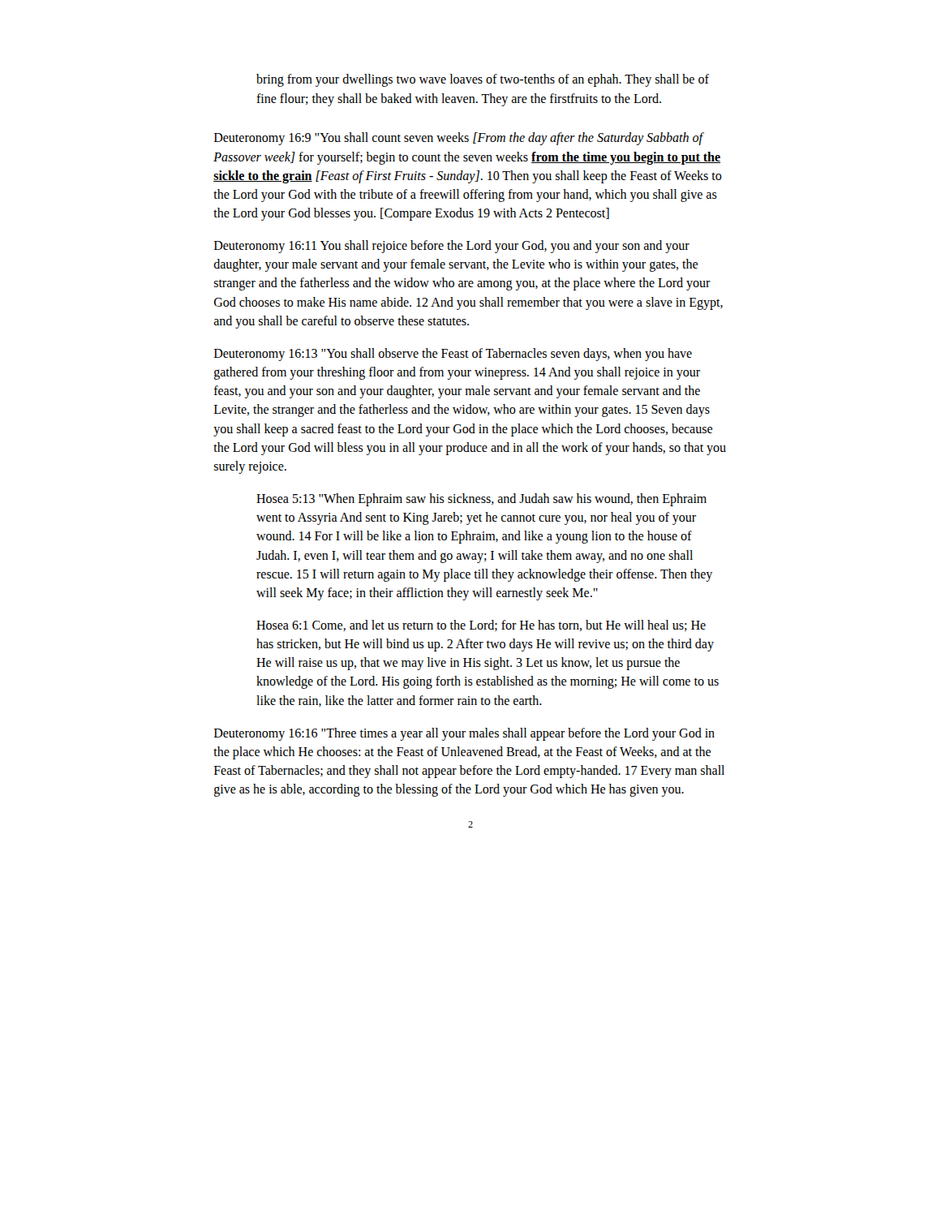bring from your dwellings two wave loaves of two-tenths of an ephah. They shall be of fine flour; they shall be baked with leaven. They are the firstfruits to the Lord.
Deuteronomy 16:9 "You shall count seven weeks [From the day after the Saturday Sabbath of Passover week] for yourself; begin to count the seven weeks from the time you begin to put the sickle to the grain [Feast of First Fruits - Sunday]. 10 Then you shall keep the Feast of Weeks to the Lord your God with the tribute of a freewill offering from your hand, which you shall give as the Lord your God blesses you. [Compare Exodus 19 with Acts 2 Pentecost]
Deuteronomy 16:11 You shall rejoice before the Lord your God, you and your son and your daughter, your male servant and your female servant, the Levite who is within your gates, the stranger and the fatherless and the widow who are among you, at the place where the Lord your God chooses to make His name abide. 12 And you shall remember that you were a slave in Egypt, and you shall be careful to observe these statutes.
Deuteronomy 16:13 "You shall observe the Feast of Tabernacles seven days, when you have gathered from your threshing floor and from your winepress. 14 And you shall rejoice in your feast, you and your son and your daughter, your male servant and your female servant and the Levite, the stranger and the fatherless and the widow, who are within your gates. 15 Seven days you shall keep a sacred feast to the Lord your God in the place which the Lord chooses, because the Lord your God will bless you in all your produce and in all the work of your hands, so that you surely rejoice.
Hosea 5:13 "When Ephraim saw his sickness, and Judah saw his wound, then Ephraim went to Assyria And sent to King Jareb; yet he cannot cure you, nor heal you of your wound. 14 For I will be like a lion to Ephraim, and like a young lion to the house of Judah. I, even I, will tear them and go away; I will take them away, and no one shall rescue. 15 I will return again to My place till they acknowledge their offense. Then they will seek My face; in their affliction they will earnestly seek Me."
Hosea 6:1 Come, and let us return to the Lord; for He has torn, but He will heal us; He has stricken, but He will bind us up. 2 After two days He will revive us; on the third day He will raise us up, that we may live in His sight. 3 Let us know, let us pursue the knowledge of the Lord. His going forth is established as the morning; He will come to us like the rain, like the latter and former rain to the earth.
Deuteronomy 16:16 "Three times a year all your males shall appear before the Lord your God in the place which He chooses: at the Feast of Unleavened Bread, at the Feast of Weeks, and at the Feast of Tabernacles; and they shall not appear before the Lord empty-handed. 17 Every man shall give as he is able, according to the blessing of the Lord your God which He has given you.
2